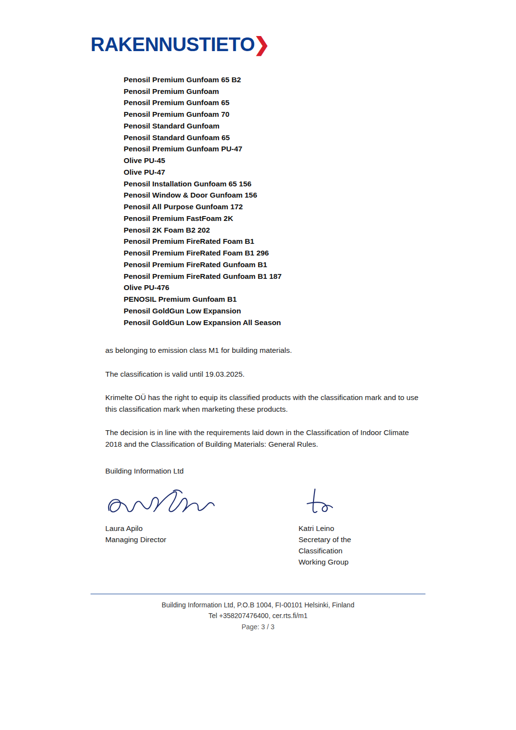RAKENNUSTIETO❯
Penosil Premium Gunfoam 65 B2
Penosil Premium Gunfoam
Penosil Premium Gunfoam 65
Penosil Premium Gunfoam 70
Penosil Standard Gunfoam
Penosil Standard Gunfoam 65
Penosil Premium Gunfoam PU-47
Olive PU-45
Olive PU-47
Penosil Installation Gunfoam 65 156
Penosil Window & Door Gunfoam 156
Penosil All Purpose Gunfoam 172
Penosil Premium FastFoam 2K
Penosil 2K Foam B2 202
Penosil Premium FireRated Foam B1
Penosil Premium FireRated Foam B1 296
Penosil Premium FireRated Gunfoam B1
Penosil Premium FireRated Gunfoam B1 187
Olive PU-476
PENOSIL Premium Gunfoam B1
Penosil GoldGun Low Expansion
Penosil GoldGun Low Expansion All Season
as belonging to emission class M1 for building materials.
The classification is valid until 19.03.2025.
Krimelte OÜ has the right to equip its classified products with the classification mark and to use this classification mark when marketing these products.
The decision is in line with the requirements laid down in the Classification of Indoor Climate 2018 and the Classification of Building Materials: General Rules.
Building Information Ltd
Laura Apilo
Managing Director
Katri Leino
Secretary of the
Classification
Working Group
Building Information Ltd, P.O.B 1004, FI-00101 Helsinki, Finland
Tel +358207476400, cer.rts.fi/m1
Page: 3 / 3